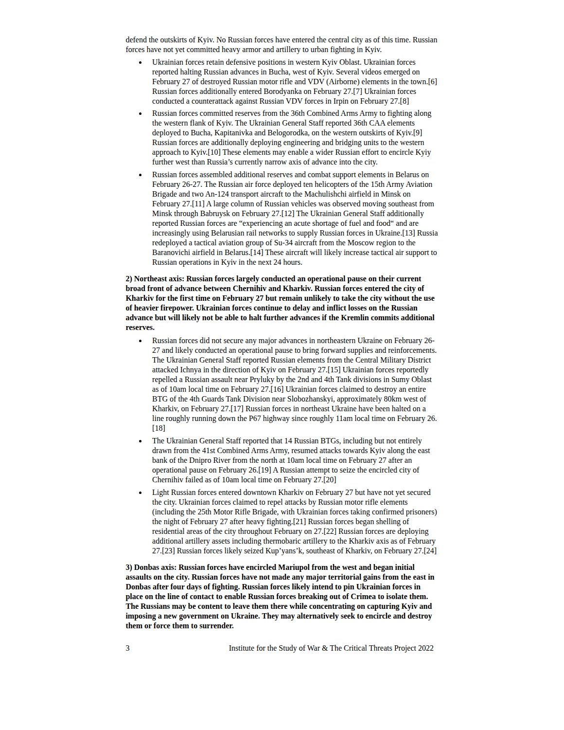defend the outskirts of Kyiv. No Russian forces have entered the central city as of this time. Russian forces have not yet committed heavy armor and artillery to urban fighting in Kyiv.
Ukrainian forces retain defensive positions in western Kyiv Oblast. Ukrainian forces reported halting Russian advances in Bucha, west of Kyiv. Several videos emerged on February 27 of destroyed Russian motor rifle and VDV (Airborne) elements in the town.[6] Russian forces additionally entered Borodyanka on February 27.[7] Ukrainian forces conducted a counterattack against Russian VDV forces in Irpin on February 27.[8]
Russian forces committed reserves from the 36th Combined Arms Army to fighting along the western flank of Kyiv. The Ukrainian General Staff reported 36th CAA elements deployed to Bucha, Kapitanivka and Belogorodka, on the western outskirts of Kyiv.[9] Russian forces are additionally deploying engineering and bridging units to the western approach to Kyiv.[10] These elements may enable a wider Russian effort to encircle Kyiy further west than Russia’s currently narrow axis of advance into the city.
Russian forces assembled additional reserves and combat support elements in Belarus on February 26-27. The Russian air force deployed ten helicopters of the 15th Army Aviation Brigade and two An-124 transport aircraft to the Machulishchi airfield in Minsk on February 27.[11] A large column of Russian vehicles was observed moving southeast from Minsk through Babruysk on February 27.[12] The Ukrainian General Staff additionally reported Russian forces are “experiencing an acute shortage of fuel and food“ and are increasingly using Belarusian rail networks to supply Russian forces in Ukraine.[13] Russia redeployed a tactical aviation group of Su-34 aircraft from the Moscow region to the Baranovichi airfield in Belarus.[14] These aircraft will likely increase tactical air support to Russian operations in Kyiv in the next 24 hours.
2) Northeast axis: Russian forces largely conducted an operational pause on their current broad front of advance between Chernihiv and Kharkiv. Russian forces entered the city of Kharkiv for the first time on February 27 but remain unlikely to take the city without the use of heavier firepower. Ukrainian forces continue to delay and inflict losses on the Russian advance but will likely not be able to halt further advances if the Kremlin commits additional reserves.
Russian forces did not secure any major advances in northeastern Ukraine on February 26-27 and likely conducted an operational pause to bring forward supplies and reinforcements. The Ukrainian General Staff reported Russian elements from the Central Military District attacked Ichnya in the direction of Kyiv on February 27.[15] Ukrainian forces reportedly repelled a Russian assault near Pryluky by the 2nd and 4th Tank divisions in Sumy Oblast as of 10am local time on February 27.[16] Ukrainian forces claimed to destroy an entire BTG of the 4th Guards Tank Division near Slobozhanskyi, approximately 80km west of Kharkiv, on February 27.[17] Russian forces in northeast Ukraine have been halted on a line roughly running down the P67 highway since roughly 11am local time on February 26.[18]
The Ukrainian General Staff reported that 14 Russian BTGs, including but not entirely drawn from the 41st Combined Arms Army, resumed attacks towards Kyiv along the east bank of the Dnipro River from the north at 10am local time on February 27 after an operational pause on February 26.[19] A Russian attempt to seize the encircled city of Chernihiv failed as of 10am local time on February 27.[20]
Light Russian forces entered downtown Kharkiv on February 27 but have not yet secured the city. Ukrainian forces claimed to repel attacks by Russian motor rifle elements (including the 25th Motor Rifle Brigade, with Ukrainian forces taking confirmed prisoners) the night of February 27 after heavy fighting.[21] Russian forces began shelling of residential areas of the city throughout February on 27.[22] Russian forces are deploying additional artillery assets including thermobaric artillery to the Kharkiv axis as of February 27.[23] Russian forces likely seized Kup’yans’k, southeast of Kharkiv, on February 27.[24]
3) Donbas axis: Russian forces have encircled Mariupol from the west and began initial assaults on the city. Russian forces have not made any major territorial gains from the east in Donbas after four days of fighting. Russian forces likely intend to pin Ukrainian forces in place on the line of contact to enable Russian forces breaking out of Crimea to isolate them. The Russians may be content to leave them there while concentrating on capturing Kyiv and imposing a new government on Ukraine. They may alternatively seek to encircle and destroy them or force them to surrender.
3
Institute for the Study of War & The Critical Threats Project 2022